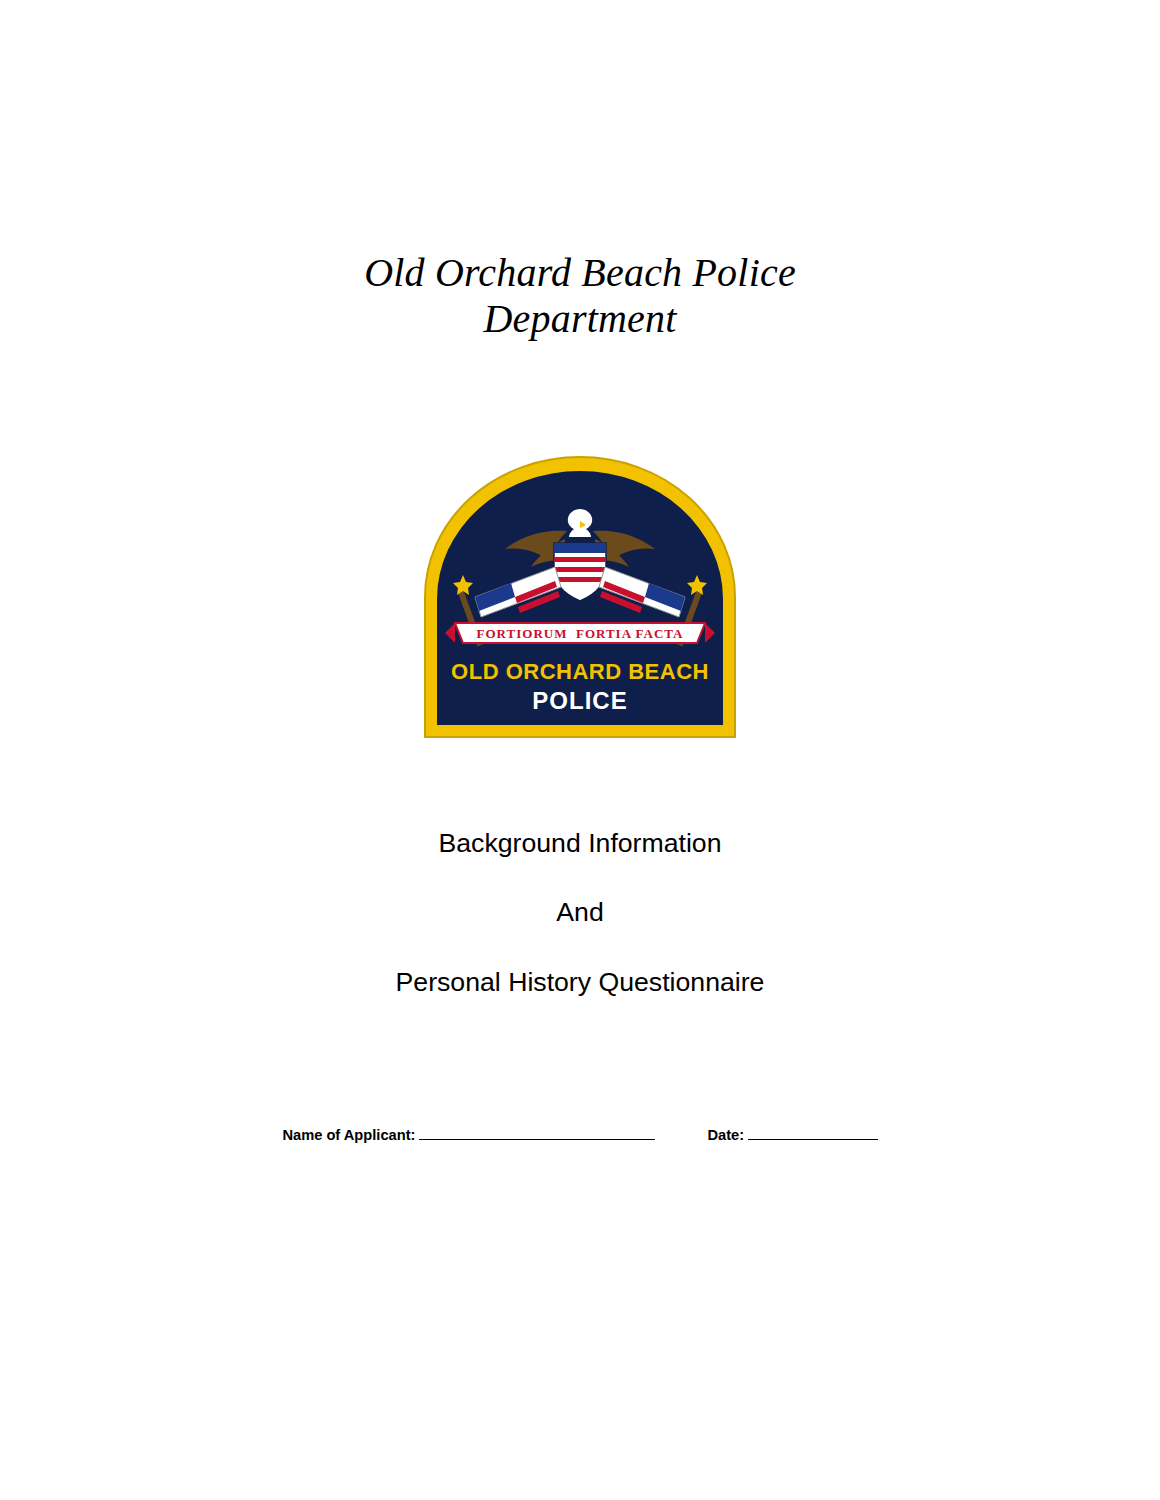Old Orchard Beach Police Department
FORTIORUM FORTIA FACTA OLD ORCHARD BEACH POLICE
Background Information
And
Personal History Questionnaire
Name of Applicant: Date: